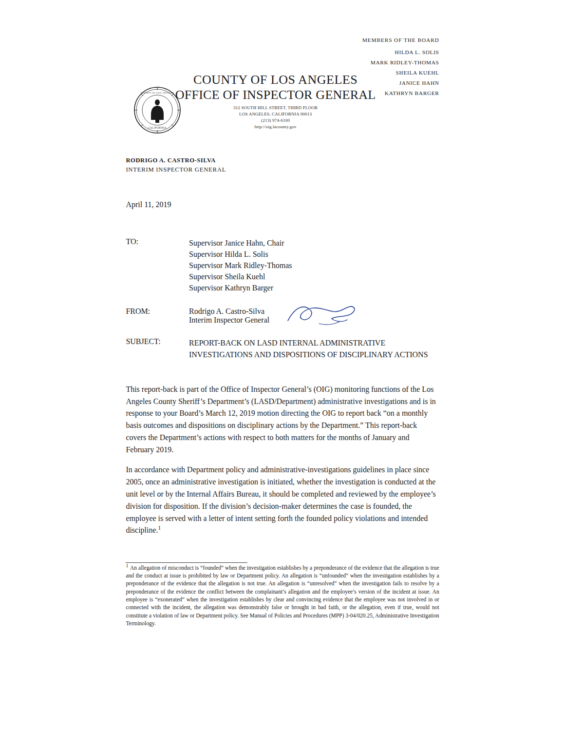MEMBERS OF THE BOARD
HILDA L. SOLIS
MARK RIDLEY-THOMAS
SHEILA KUEHL
JANICE HAHN
KATHRYN BARGER
CALIFORNIA COUNTY OF LOS ANGELES
COUNTY OF LOS ANGELES
OFFICE OF INSPECTOR GENERAL
312 SOUTH HILL STREET, THIRD FLOOR
LOS ANGELES, CALIFORNIA 90013
(213) 974-6100
http://oig.lacounty.gov
RODRIGO A. CASTRO-SILVA
INTERIM INSPECTOR GENERAL
April 11, 2019
| TO: | Supervisor Janice Hahn, Chair Supervisor Hilda L. Solis Supervisor Mark Ridley-Thomas Supervisor Sheila Kuehl Supervisor Kathryn Barger |
| FROM: | Rodrigo A. Castro-Silva Interim Inspector General |
| SUBJECT: | REPORT-BACK ON LASD INTERNAL ADMINISTRATIVE INVESTIGATIONS AND DISPOSITIONS OF DISCIPLINARY ACTIONS |
This report-back is part of the Office of Inspector General’s (OIG) monitoring functions of the Los Angeles County Sheriff’s Department’s (LASD/Department) administrative investigations and is in response to your Board’s March 12, 2019 motion directing the OIG to report back “on a monthly basis outcomes and dispositions on disciplinary actions by the Department.” This report-back covers the Department’s actions with respect to both matters for the months of January and February 2019.
In accordance with Department policy and administrative-investigations guidelines in place since 2005, once an administrative investigation is initiated, whether the investigation is conducted at the unit level or by the Internal Affairs Bureau, it should be completed and reviewed by the employee’s division for disposition. If the division’s decision-maker determines the case is founded, the employee is served with a letter of intent setting forth the founded policy violations and intended discipline.1
1 An allegation of misconduct is “founded” when the investigation establishes by a preponderance of the evidence that the allegation is true and the conduct at issue is prohibited by law or Department policy. An allegation is “unfounded” when the investigation establishes by a preponderance of the evidence that the allegation is not true. An allegation is “unresolved” when the investigation fails to resolve by a preponderance of the evidence the conflict between the complainant’s allegation and the employee’s version of the incident at issue. An employee is “exonerated” when the investigation establishes by clear and convincing evidence that the employee was not involved in or connected with the incident, the allegation was demonstrably false or brought in bad faith, or the allegation, even if true, would not constitute a violation of law or Department policy. See Manual of Policies and Procedures (MPP) 3-04/020.25, Administrative Investigation Terminology.